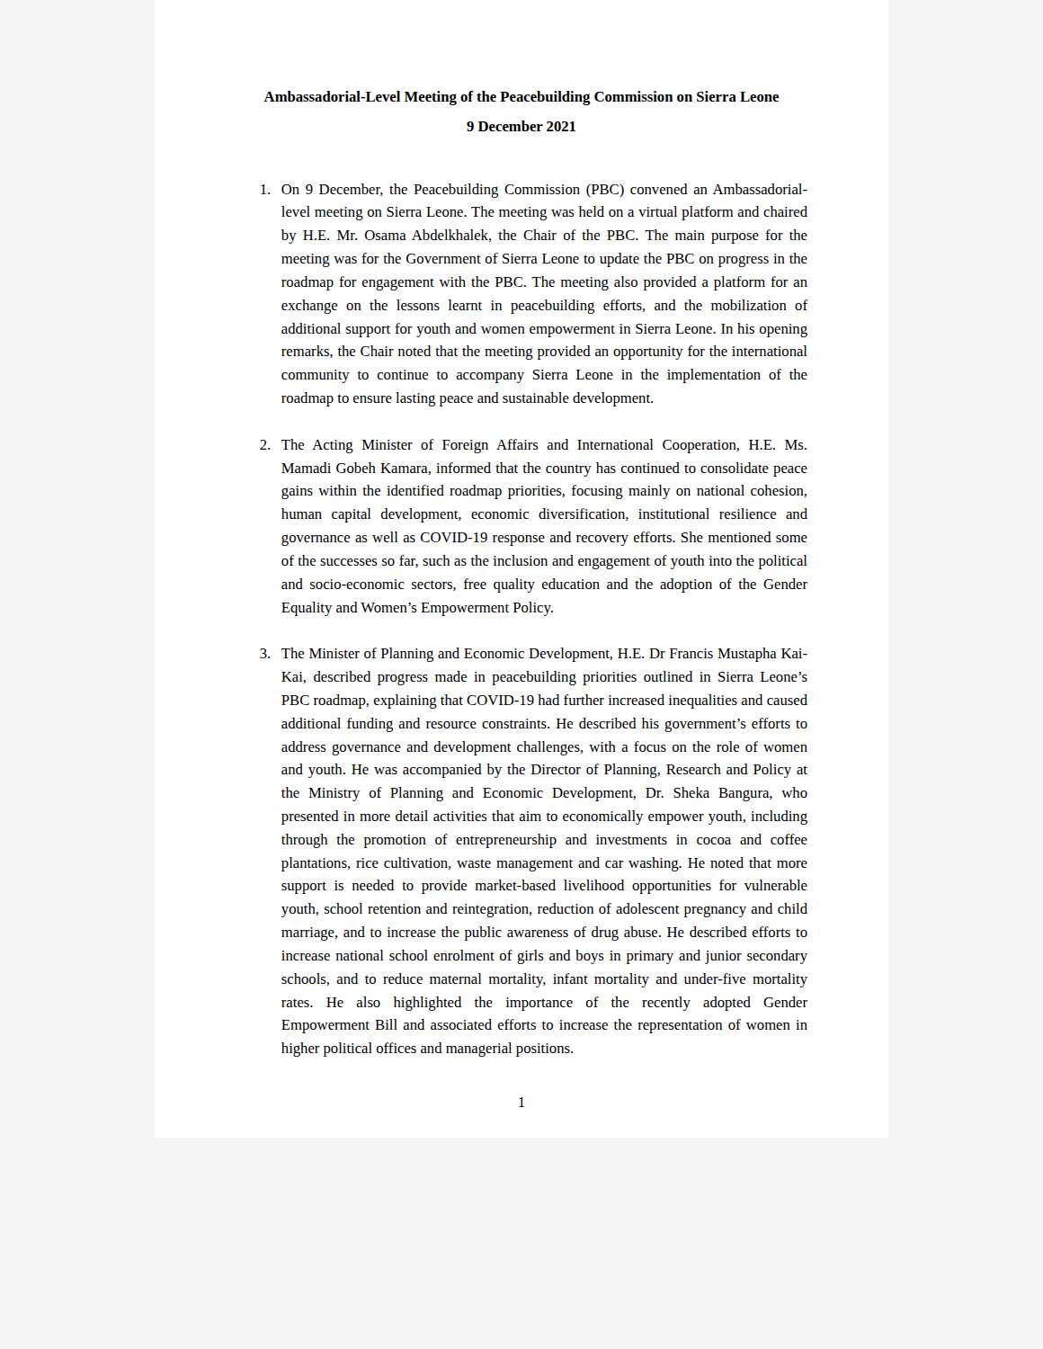Ambassadorial-Level Meeting of the Peacebuilding Commission on Sierra Leone
9 December 2021
On 9 December, the Peacebuilding Commission (PBC) convened an Ambassadorial-level meeting on Sierra Leone. The meeting was held on a virtual platform and chaired by H.E. Mr. Osama Abdelkhalek, the Chair of the PBC. The main purpose for the meeting was for the Government of Sierra Leone to update the PBC on progress in the roadmap for engagement with the PBC. The meeting also provided a platform for an exchange on the lessons learnt in peacebuilding efforts, and the mobilization of additional support for youth and women empowerment in Sierra Leone. In his opening remarks, the Chair noted that the meeting provided an opportunity for the international community to continue to accompany Sierra Leone in the implementation of the roadmap to ensure lasting peace and sustainable development.
The Acting Minister of Foreign Affairs and International Cooperation, H.E. Ms. Mamadi Gobeh Kamara, informed that the country has continued to consolidate peace gains within the identified roadmap priorities, focusing mainly on national cohesion, human capital development, economic diversification, institutional resilience and governance as well as COVID-19 response and recovery efforts. She mentioned some of the successes so far, such as the inclusion and engagement of youth into the political and socio-economic sectors, free quality education and the adoption of the Gender Equality and Women’s Empowerment Policy.
The Minister of Planning and Economic Development, H.E. Dr Francis Mustapha Kai-Kai, described progress made in peacebuilding priorities outlined in Sierra Leone’s PBC roadmap, explaining that COVID-19 had further increased inequalities and caused additional funding and resource constraints. He described his government’s efforts to address governance and development challenges, with a focus on the role of women and youth. He was accompanied by the Director of Planning, Research and Policy at the Ministry of Planning and Economic Development, Dr. Sheka Bangura, who presented in more detail activities that aim to economically empower youth, including through the promotion of entrepreneurship and investments in cocoa and coffee plantations, rice cultivation, waste management and car washing. He noted that more support is needed to provide market-based livelihood opportunities for vulnerable youth, school retention and reintegration, reduction of adolescent pregnancy and child marriage, and to increase the public awareness of drug abuse. He described efforts to increase national school enrolment of girls and boys in primary and junior secondary schools, and to reduce maternal mortality, infant mortality and under-five mortality rates. He also highlighted the importance of the recently adopted Gender Empowerment Bill and associated efforts to increase the representation of women in higher political offices and managerial positions.
1